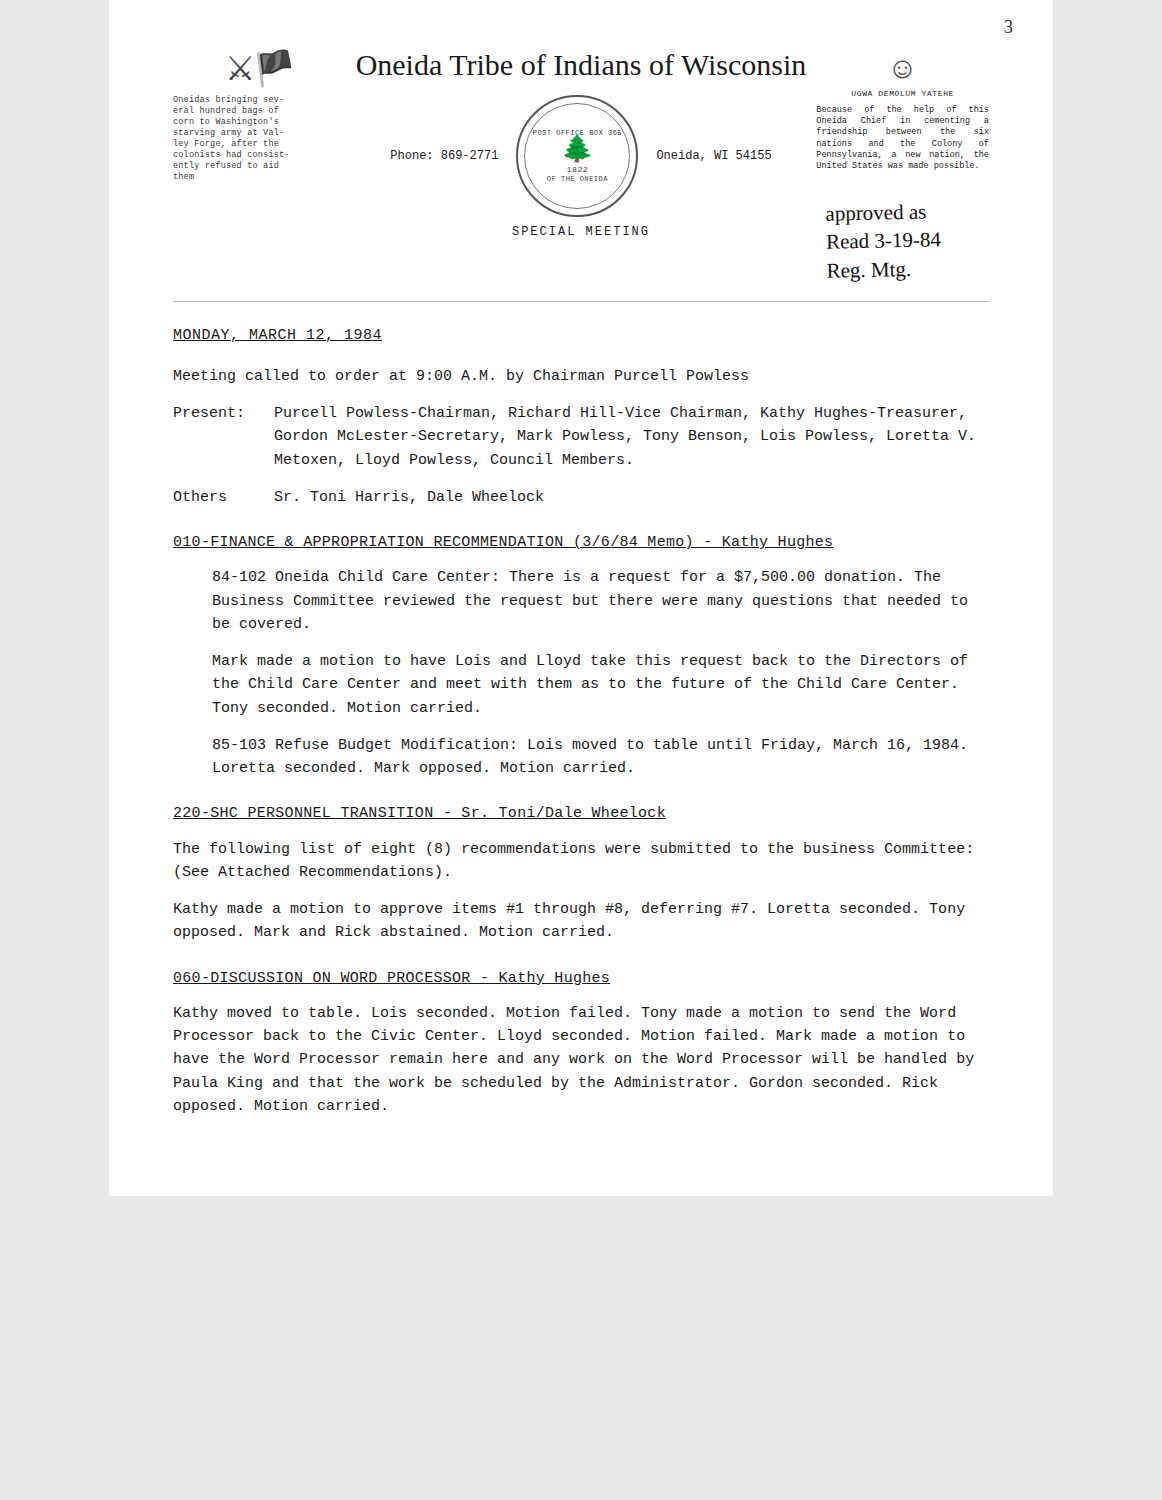3
⚔🏴
Oneidas bringing sev-
eral hundred bags of
corn to Washington's
starving army at Val-
ley Forge, after the
colonists had consist-
ently refused to aid
them
Oneida Tribe of Indians of Wisconsin
Phone: 869‑2771
POST OFFICE BOX 365
🌲
1822
OF THE ONEIDA
Oneida, WI 54155
SPECIAL MEETING
☺
UGWA DEMOLUM YATEHE
Because of the help of this Oneida Chief in cementing a friendship between the six nations and the Colony of Pennsylvania, a new nation, the United States was made possible.
approved as
Read 3-19-84
Reg. Mtg.
MONDAY, MARCH 12, 1984
Meeting called to order at 9:00 A.M. by Chairman Purcell Powless
Present:
Purcell Powless-Chairman, Richard Hill-Vice Chairman, Kathy Hughes-Treasurer, Gordon McLester-Secretary, Mark Powless, Tony Benson, Lois Powless, Loretta V. Metoxen, Lloyd Powless, Council Members.
Others
Sr. Toni Harris, Dale Wheelock
010-FINANCE & APPROPRIATION RECOMMENDATION (3/6/84 Memo) - Kathy Hughes
84-102 Oneida Child Care Center: There is a request for a $7,500.00 donation. The Business Committee reviewed the request but there were many questions that needed to be covered.
Mark made a motion to have Lois and Lloyd take this request back to the Directors of the Child Care Center and meet with them as to the future of the Child Care Center. Tony seconded. Motion carried.
85-103 Refuse Budget Modification: Lois moved to table until Friday, March 16, 1984. Loretta seconded. Mark opposed. Motion carried.
220-SHC PERSONNEL TRANSITION - Sr. Toni/Dale Wheelock
The following list of eight (8) recommendations were submitted to the business Committee: (See Attached Recommendations).
Kathy made a motion to approve items #1 through #8, deferring #7. Loretta seconded. Tony opposed. Mark and Rick abstained. Motion carried.
060-DISCUSSION ON WORD PROCESSOR - Kathy Hughes
Kathy moved to table. Lois seconded. Motion failed. Tony made a motion to send the Word Processor back to the Civic Center. Lloyd seconded. Motion failed. Mark made a motion to have the Word Processor remain here and any work on the Word Processor will be handled by Paula King and that the work be scheduled by the Administrator. Gordon seconded. Rick opposed. Motion carried.